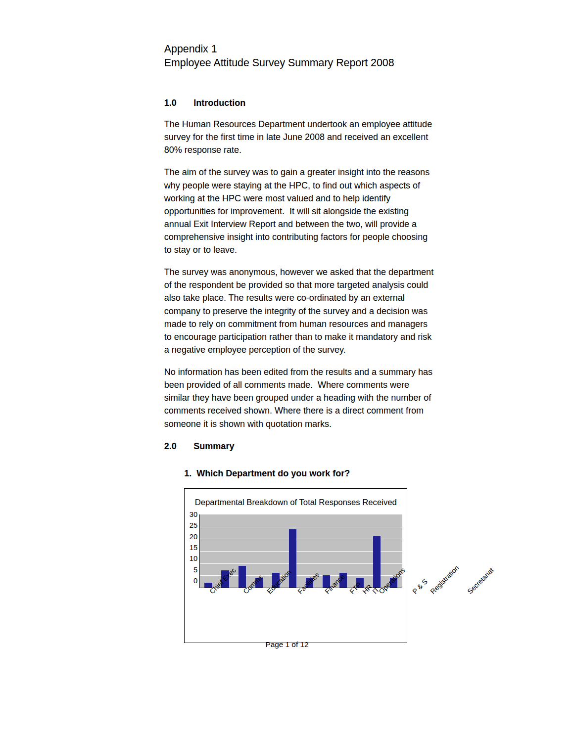Appendix 1
Employee Attitude Survey Summary Report 2008
1.0 Introduction
The Human Resources Department undertook an employee attitude survey for the first time in late June 2008 and received an excellent 80% response rate.
The aim of the survey was to gain a greater insight into the reasons why people were staying at the HPC, to find out which aspects of working at the HPC were most valued and to help identify opportunities for improvement. It will sit alongside the existing annual Exit Interview Report and between the two, will provide a comprehensive insight into contributing factors for people choosing to stay or to leave.
The survey was anonymous, however we asked that the department of the respondent be provided so that more targeted analysis could also take place. The results were co-ordinated by an external company to preserve the integrity of the survey and a decision was made to rely on commitment from human resources and managers to encourage participation rather than to make it mandatory and risk a negative employee perception of the survey.
No information has been edited from the results and a summary has been provided of all comments made. Where comments were similar they have been grouped under a heading with the number of comments received shown. Where there is a direct comment from someone it is shown with quotation marks.
2.0 Summary
1. Which Department do you work for?
Departmental Breakdown of Total Responses Received
30 25 20 15 10 5 0
Chief Exec Comms Education Facilities Finance FTP HR IT Operations P & S Registration Secretariat
Page 1 of 12